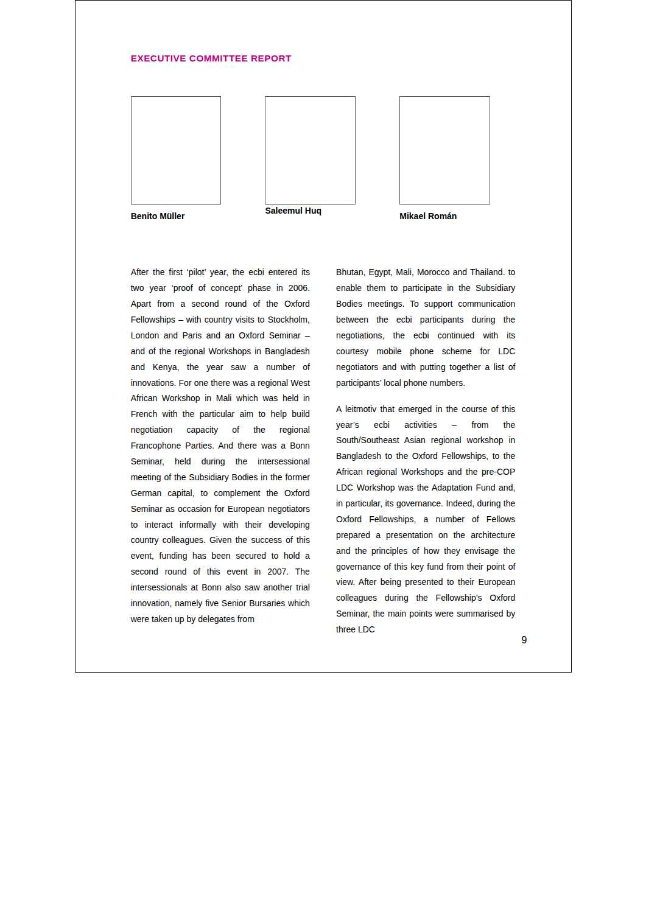EXECUTIVE COMMITTEE REPORT
Benito Müller
Saleemul Huq
Mikael Román
After the first ‘pilot’ year, the ecbi entered its two year ‘proof of concept’ phase in 2006. Apart from a second round of the Oxford Fellowships – with country visits to Stockholm, London and Paris and an Oxford Seminar – and of the regional Workshops in Bangladesh and Kenya, the year saw a number of innovations. For one there was a regional West African Workshop in Mali which was held in French with the particular aim to help build negotiation capacity of the regional Francophone Parties. And there was a Bonn Seminar, held during the intersessional meeting of the Subsidiary Bodies in the former German capital, to complement the Oxford Seminar as occasion for European negotiators to interact informally with their developing country colleagues. Given the success of this event, funding has been secured to hold a second round of this event in 2007. The intersessionals at Bonn also saw another trial innovation, namely five Senior Bursaries which were taken up by delegates from
Bhutan, Egypt, Mali, Morocco and Thailand. to enable them to participate in the Subsidiary Bodies meetings. To support communication between the ecbi participants during the negotiations, the ecbi continued with its courtesy mobile phone scheme for LDC negotiators and with putting together a list of participants’ local phone numbers.
A leitmotiv that emerged in the course of this year’s ecbi activities – from the South/Southeast Asian regional workshop in Bangladesh to the Oxford Fellowships, to the African regional Workshops and the pre-COP LDC Workshop was the Adaptation Fund and, in particular, its governance. Indeed, during the Oxford Fellowships, a number of Fellows prepared a presentation on the architecture and the principles of how they envisage the governance of this key fund from their point of view. After being presented to their European colleagues during the Fellowship’s Oxford Seminar, the main points were summarised by three LDC
9